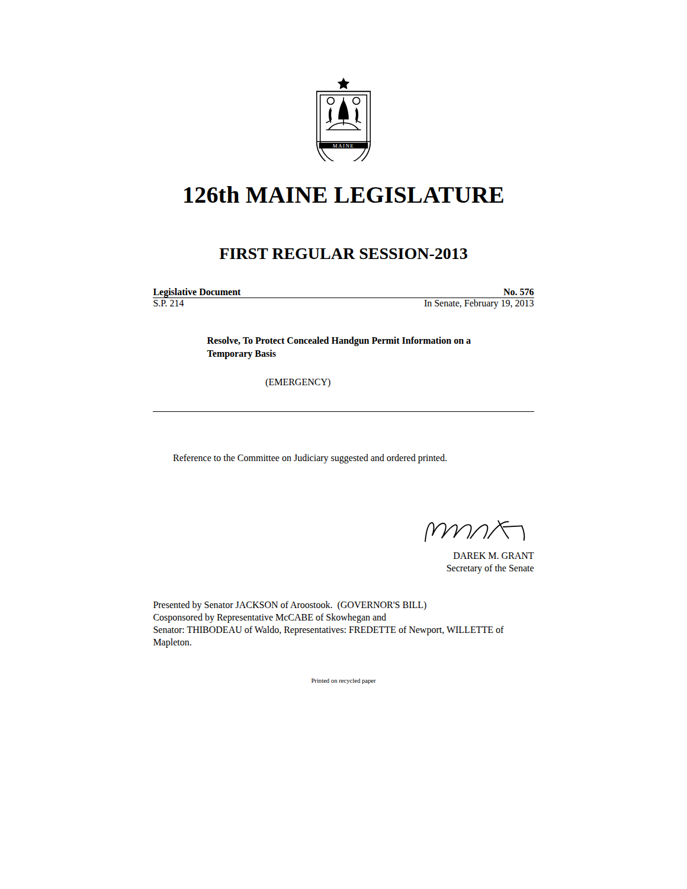126th MAINE LEGISLATURE
FIRST REGULAR SESSION-2013
| Legislative Document | | No. 576 |
| S.P. 214 | | In Senate, February 19, 2013 |
Resolve, To Protect Concealed Handgun Permit Information on a Temporary Basis
(EMERGENCY)
Reference to the Committee on Judiciary suggested and ordered printed.
DAREK M. GRANT
Secretary of the Senate
Presented by Senator JACKSON of Aroostook. (GOVERNOR'S BILL)
Cosponsored by Representative McCABE of Skowhegan and
Senator: THIBODEAU of Waldo, Representatives: FREDETTE of Newport, WILLETTE of Mapleton.
Printed on recycled paper